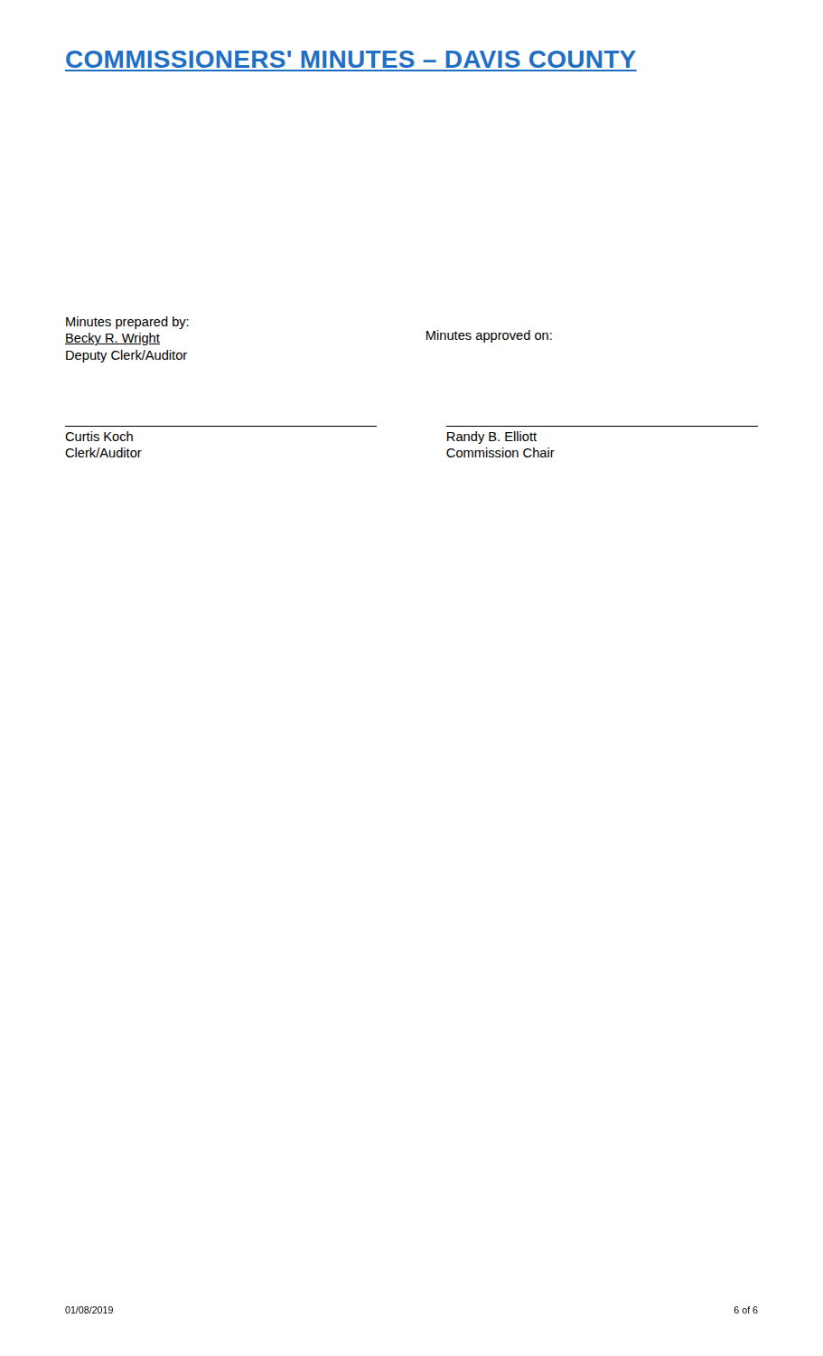COMMISSIONERS' MINUTES – DAVIS COUNTY
Minutes prepared by:
Becky R. Wright
Deputy Clerk/Auditor
Minutes approved on:
Curtis Koch
Clerk/Auditor
Randy B. Elliott
Commission Chair
01/08/2019 6 of 6